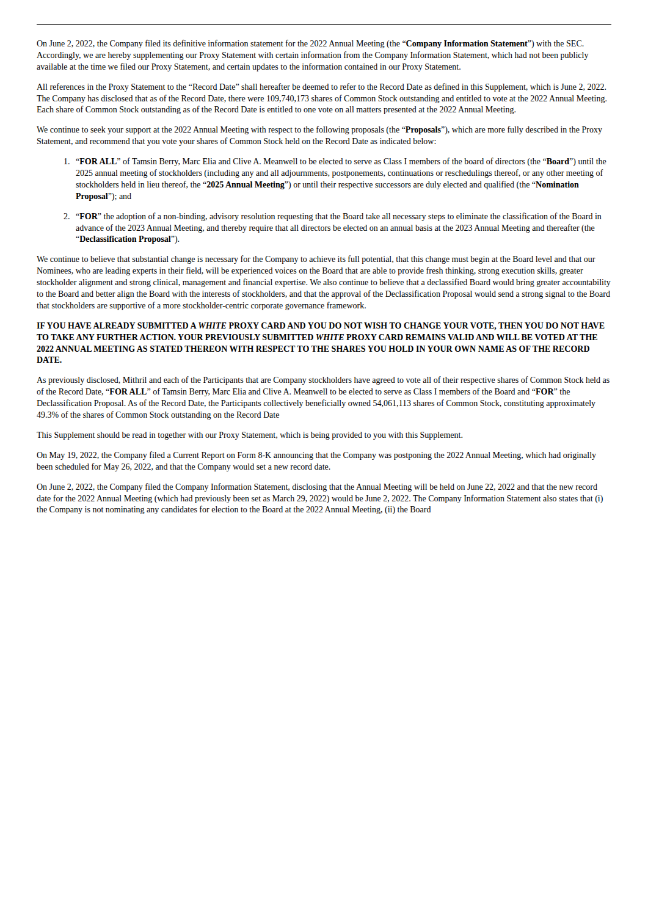On June 2, 2022, the Company filed its definitive information statement for the 2022 Annual Meeting (the “Company Information Statement”) with the SEC. Accordingly, we are hereby supplementing our Proxy Statement with certain information from the Company Information Statement, which had not been publicly available at the time we filed our Proxy Statement, and certain updates to the information contained in our Proxy Statement.
All references in the Proxy Statement to the “Record Date” shall hereafter be deemed to refer to the Record Date as defined in this Supplement, which is June 2, 2022. The Company has disclosed that as of the Record Date, there were 109,740,173 shares of Common Stock outstanding and entitled to vote at the 2022 Annual Meeting. Each share of Common Stock outstanding as of the Record Date is entitled to one vote on all matters presented at the 2022 Annual Meeting.
We continue to seek your support at the 2022 Annual Meeting with respect to the following proposals (the “Proposals”), which are more fully described in the Proxy Statement, and recommend that you vote your shares of Common Stock held on the Record Date as indicated below:
“FOR ALL” of Tamsin Berry, Marc Elia and Clive A. Meanwell to be elected to serve as Class I members of the board of directors (the “Board”) until the 2025 annual meeting of stockholders (including any and all adjournments, postponements, continuations or reschedulings thereof, or any other meeting of stockholders held in lieu thereof, the “2025 Annual Meeting”) or until their respective successors are duly elected and qualified (the “Nomination Proposal”); and
“FOR” the adoption of a non-binding, advisory resolution requesting that the Board take all necessary steps to eliminate the classification of the Board in advance of the 2023 Annual Meeting, and thereby require that all directors be elected on an annual basis at the 2023 Annual Meeting and thereafter (the “Declassification Proposal”).
We continue to believe that substantial change is necessary for the Company to achieve its full potential, that this change must begin at the Board level and that our Nominees, who are leading experts in their field, will be experienced voices on the Board that are able to provide fresh thinking, strong execution skills, greater stockholder alignment and strong clinical, management and financial expertise. We also continue to believe that a declassified Board would bring greater accountability to the Board and better align the Board with the interests of stockholders, and that the approval of the Declassification Proposal would send a strong signal to the Board that stockholders are supportive of a more stockholder-centric corporate governance framework.
IF YOU HAVE ALREADY SUBMITTED A WHITE PROXY CARD AND YOU DO NOT WISH TO CHANGE YOUR VOTE, THEN YOU DO NOT HAVE TO TAKE ANY FURTHER ACTION. YOUR PREVIOUSLY SUBMITTED WHITE PROXY CARD REMAINS VALID AND WILL BE VOTED AT THE 2022 ANNUAL MEETING AS STATED THEREON WITH RESPECT TO THE SHARES YOU HOLD IN YOUR OWN NAME AS OF THE RECORD DATE.
As previously disclosed, Mithril and each of the Participants that are Company stockholders have agreed to vote all of their respective shares of Common Stock held as of the Record Date, “FOR ALL” of Tamsin Berry, Marc Elia and Clive A. Meanwell to be elected to serve as Class I members of the Board and “FOR” the Declassification Proposal. As of the Record Date, the Participants collectively beneficially owned 54,061,113 shares of Common Stock, constituting approximately 49.3% of the shares of Common Stock outstanding on the Record Date
This Supplement should be read in together with our Proxy Statement, which is being provided to you with this Supplement.
On May 19, 2022, the Company filed a Current Report on Form 8-K announcing that the Company was postponing the 2022 Annual Meeting, which had originally been scheduled for May 26, 2022, and that the Company would set a new record date.
On June 2, 2022, the Company filed the Company Information Statement, disclosing that the Annual Meeting will be held on June 22, 2022 and that the new record date for the 2022 Annual Meeting (which had previously been set as March 29, 2022) would be June 2, 2022. The Company Information Statement also states that (i) the Company is not nominating any candidates for election to the Board at the 2022 Annual Meeting, (ii) the Board